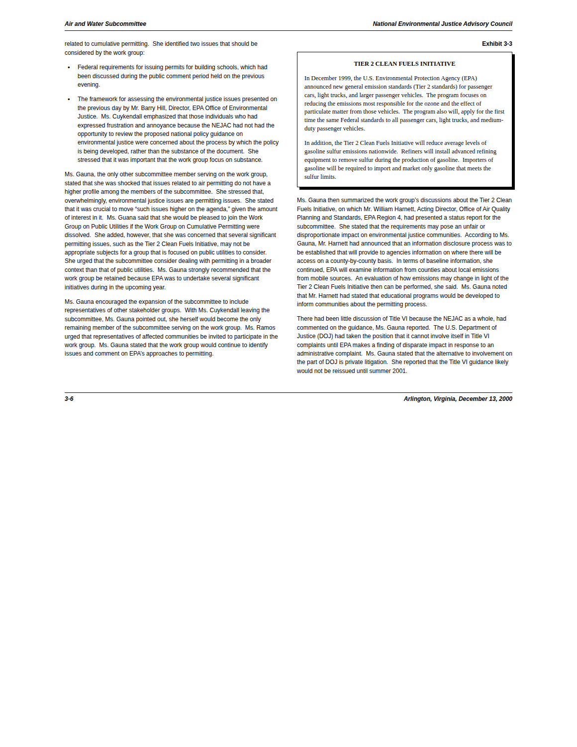Air and Water Subcommittee National Environmental Justice Advisory Council
related to cumulative permitting. She identified two issues that should be considered by the work group:
Federal requirements for issuing permits for building schools, which had been discussed during the public comment period held on the previous evening.
The framework for assessing the environmental justice issues presented on the previous day by Mr. Barry Hill, Director, EPA Office of Environmental Justice. Ms. Cuykendall emphasized that those individuals who had expressed frustration and annoyance because the NEJAC had not had the opportunity to review the proposed national policy guidance on environmental justice were concerned about the process by which the policy is being developed, rather than the substance of the document. She stressed that it was important that the work group focus on substance.
Ms. Gauna, the only other subcommittee member serving on the work group, stated that she was shocked that issues related to air permitting do not have a higher profile among the members of the subcommittee. She stressed that, overwhelmingly, environmental justice issues are permitting issues. She stated that it was crucial to move “such issues higher on the agenda,” given the amount of interest in it. Ms. Guana said that she would be pleased to join the Work Group on Public Utilities if the Work Group on Cumulative Permitting were dissolved. She added, however, that she was concerned that several significant permitting issues, such as the Tier 2 Clean Fuels Initiative, may not be appropriate subjects for a group that is focused on public utilities to consider. She urged that the subcommittee consider dealing with permitting in a broader context than that of public utilities. Ms. Gauna strongly recommended that the work group be retained because EPA was to undertake several significant initiatives during in the upcoming year.
Ms. Gauna encouraged the expansion of the subcommittee to include representatives of other stakeholder groups. With Ms. Cuykendall leaving the subcommittee, Ms. Gauna pointed out, she herself would become the only remaining member of the subcommittee serving on the work group. Ms. Ramos urged that representatives of affected communities be invited to participate in the work group. Ms. Gauna stated that the work group would continue to identify issues and comment on EPA’s approaches to permitting.
Exhibit 3-3
TIER 2 CLEAN FUELS INITIATIVE
In December 1999, the U.S. Environmental Protection Agency (EPA) announced new general emission standards (Tier 2 standards) for passenger cars, light trucks, and larger passenger vehicles. The program focuses on reducing the emissions most responsible for the ozone and the effect of particulate matter from those vehicles. The program also will, apply for the first time the same Federal standards to all passenger cars, light trucks, and medium-duty passenger vehicles.
In addition, the Tier 2 Clean Fuels Initiative will reduce average levels of gasoline sulfur emissions nationwide. Refiners will install advanced refining equipment to remove sulfur during the production of gasoline. Importers of gasoline will be required to import and market only gasoline that meets the sulfur limits.
Ms. Gauna then summarized the work group’s discussions about the Tier 2 Clean Fuels Initiative, on which Mr. William Harnett, Acting Director, Office of Air Quality Planning and Standards, EPA Region 4, had presented a status report for the subcommittee. She stated that the requirements may pose an unfair or disproportionate impact on environmental justice communities. According to Ms. Gauna, Mr. Harnett had announced that an information disclosure process was to be established that will provide to agencies information on where there will be access on a county-by-county basis. In terms of baseline information, she continued, EPA will examine information from counties about local emissions from mobile sources. An evaluation of how emissions may change in light of the Tier 2 Clean Fuels Initiative then can be performed, she said. Ms. Gauna noted that Mr. Harnett had stated that educational programs would be developed to inform communities about the permitting process.
There had been little discussion of Title VI because the NEJAC as a whole, had commented on the guidance, Ms. Gauna reported. The U.S. Department of Justice (DOJ) had taken the position that it cannot involve itself in Title VI complaints until EPA makes a finding of disparate impact in response to an administrative complaint. Ms. Gauna stated that the alternative to involvement on the part of DOJ is private litigation. She reported that the Title VI guidance likely would not be reissued until summer 2001.
3-6 Arlington, Virginia, December 13, 2000